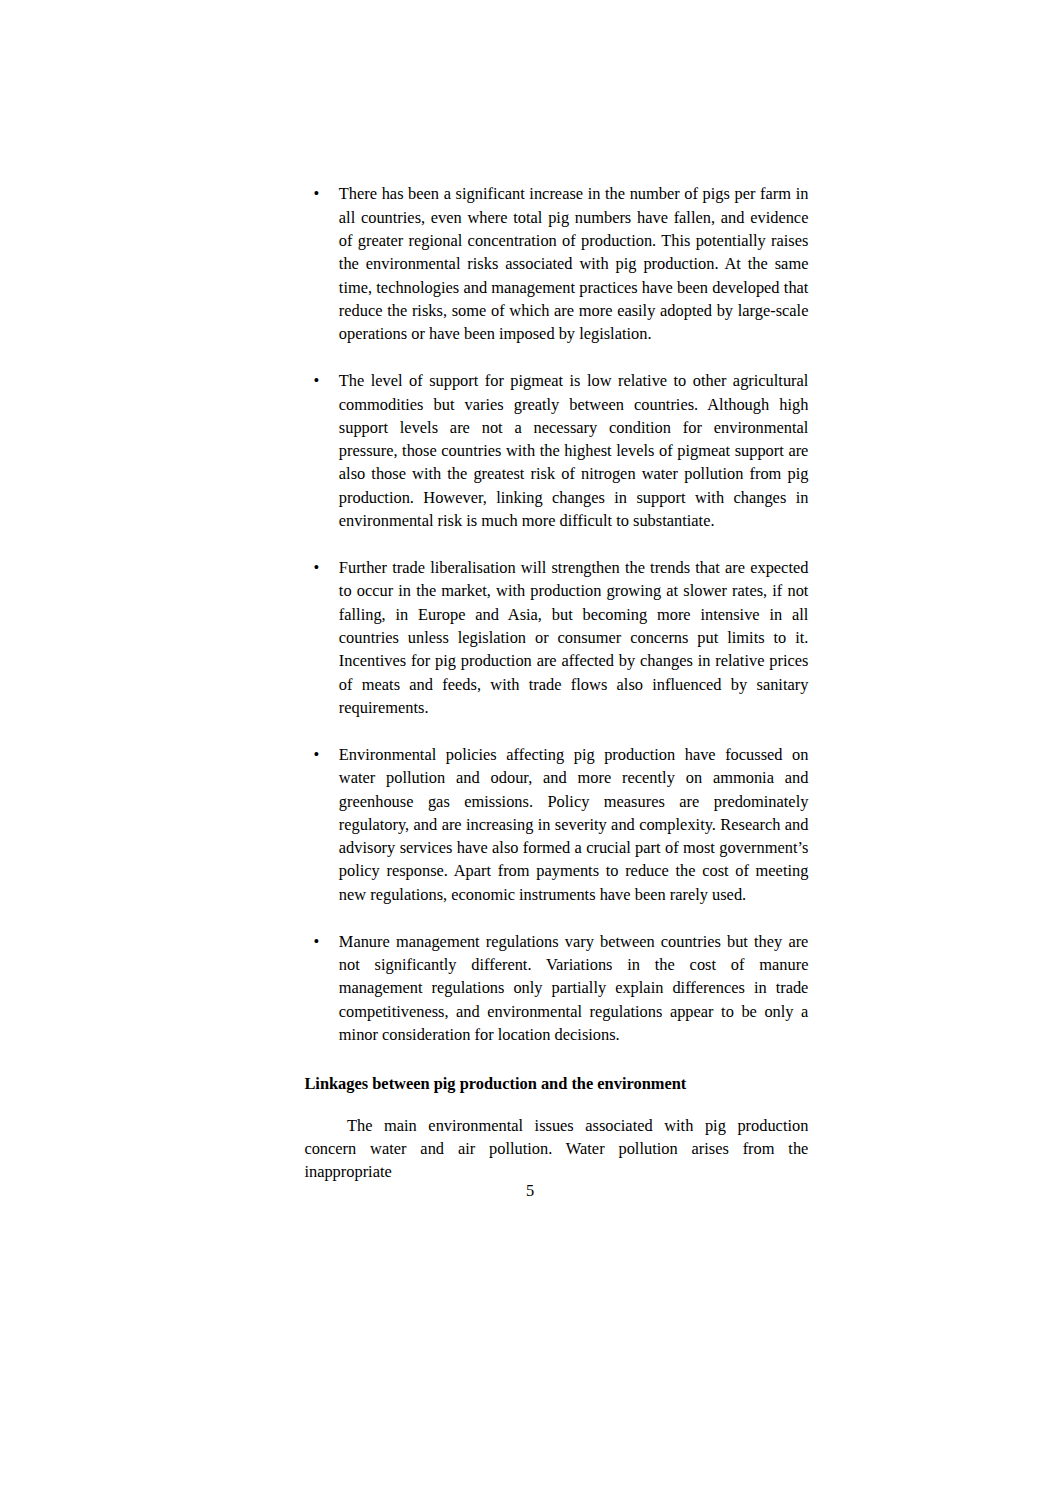There has been a significant increase in the number of pigs per farm in all countries, even where total pig numbers have fallen, and evidence of greater regional concentration of production. This potentially raises the environmental risks associated with pig production. At the same time, technologies and management practices have been developed that reduce the risks, some of which are more easily adopted by large-scale operations or have been imposed by legislation.
The level of support for pigmeat is low relative to other agricultural commodities but varies greatly between countries. Although high support levels are not a necessary condition for environmental pressure, those countries with the highest levels of pigmeat support are also those with the greatest risk of nitrogen water pollution from pig production. However, linking changes in support with changes in environmental risk is much more difficult to substantiate.
Further trade liberalisation will strengthen the trends that are expected to occur in the market, with production growing at slower rates, if not falling, in Europe and Asia, but becoming more intensive in all countries unless legislation or consumer concerns put limits to it. Incentives for pig production are affected by changes in relative prices of meats and feeds, with trade flows also influenced by sanitary requirements.
Environmental policies affecting pig production have focussed on water pollution and odour, and more recently on ammonia and greenhouse gas emissions. Policy measures are predominately regulatory, and are increasing in severity and complexity. Research and advisory services have also formed a crucial part of most government’s policy response. Apart from payments to reduce the cost of meeting new regulations, economic instruments have been rarely used.
Manure management regulations vary between countries but they are not significantly different. Variations in the cost of manure management regulations only partially explain differences in trade competitiveness, and environmental regulations appear to be only a minor consideration for location decisions.
Linkages between pig production and the environment
The main environmental issues associated with pig production concern water and air pollution. Water pollution arises from the inappropriate
5